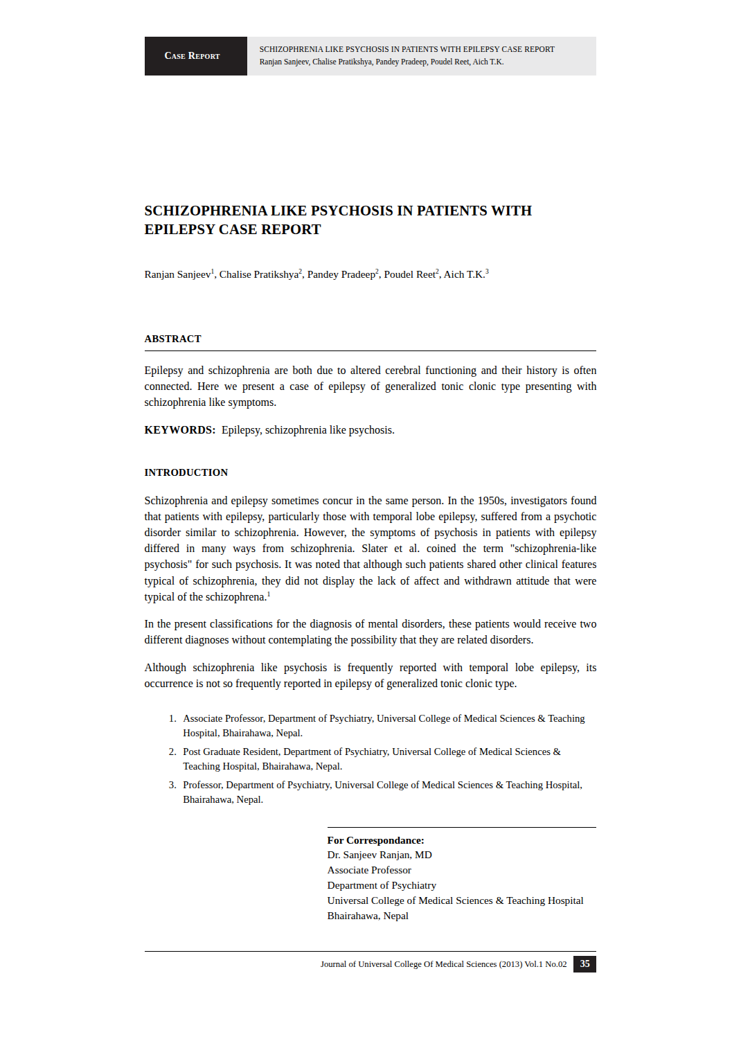Case Report
Schizophrenia like psychosis in patients with epilepsy case report
Ranjan Sanjeev, Chalise Pratikshya, Pandey Pradeep, Poudel Reet, Aich T.K.
Schizophrenia like psychosis in patients with epilepsy case report
Ranjan Sanjeev1, Chalise Pratikshya2, Pandey Pradeep2, Poudel Reet2, Aich T.K.3
ABSTRACT
Epilepsy and schizophrenia are both due to altered cerebral functioning and their history is often connected. Here we present a case of epilepsy of generalized tonic clonic type presenting with schizophrenia like symptoms.
KEYWORDS: Epilepsy, schizophrenia like psychosis.
INTRODUCTION
Schizophrenia and epilepsy sometimes concur in the same person. In the 1950s, investigators found that patients with epilepsy, particularly those with temporal lobe epilepsy, suffered from a psychotic disorder similar to schizophrenia. However, the symptoms of psychosis in patients with epilepsy differed in many ways from schizophrenia. Slater et al. coined the term "schizophrenia-like psychosis" for such psychosis. It was noted that although such patients shared other clinical features typical of schizophrenia, they did not display the lack of affect and withdrawn attitude that were typical of the schizophrena.1
In the present classifications for the diagnosis of mental disorders, these patients would receive two different diagnoses without contemplating the possibility that they are related disorders.
Although schizophrenia like psychosis is frequently reported with temporal lobe epilepsy, its occurrence is not so frequently reported in epilepsy of generalized tonic clonic type.
Associate Professor, Department of Psychiatry, Universal College of Medical Sciences & Teaching Hospital, Bhairahawa, Nepal.
Post Graduate Resident, Department of Psychiatry, Universal College of Medical Sciences & Teaching Hospital, Bhairahawa, Nepal.
Professor, Department of Psychiatry, Universal College of Medical Sciences & Teaching Hospital, Bhairahawa, Nepal.
For Correspondance:
Dr. Sanjeev Ranjan, MD
Associate Professor
Department of Psychiatry
Universal College of Medical Sciences & Teaching Hospital
Bhairahawa, Nepal
Journal of Universal College Of Medical Sciences (2013) Vol.1 No.02 35